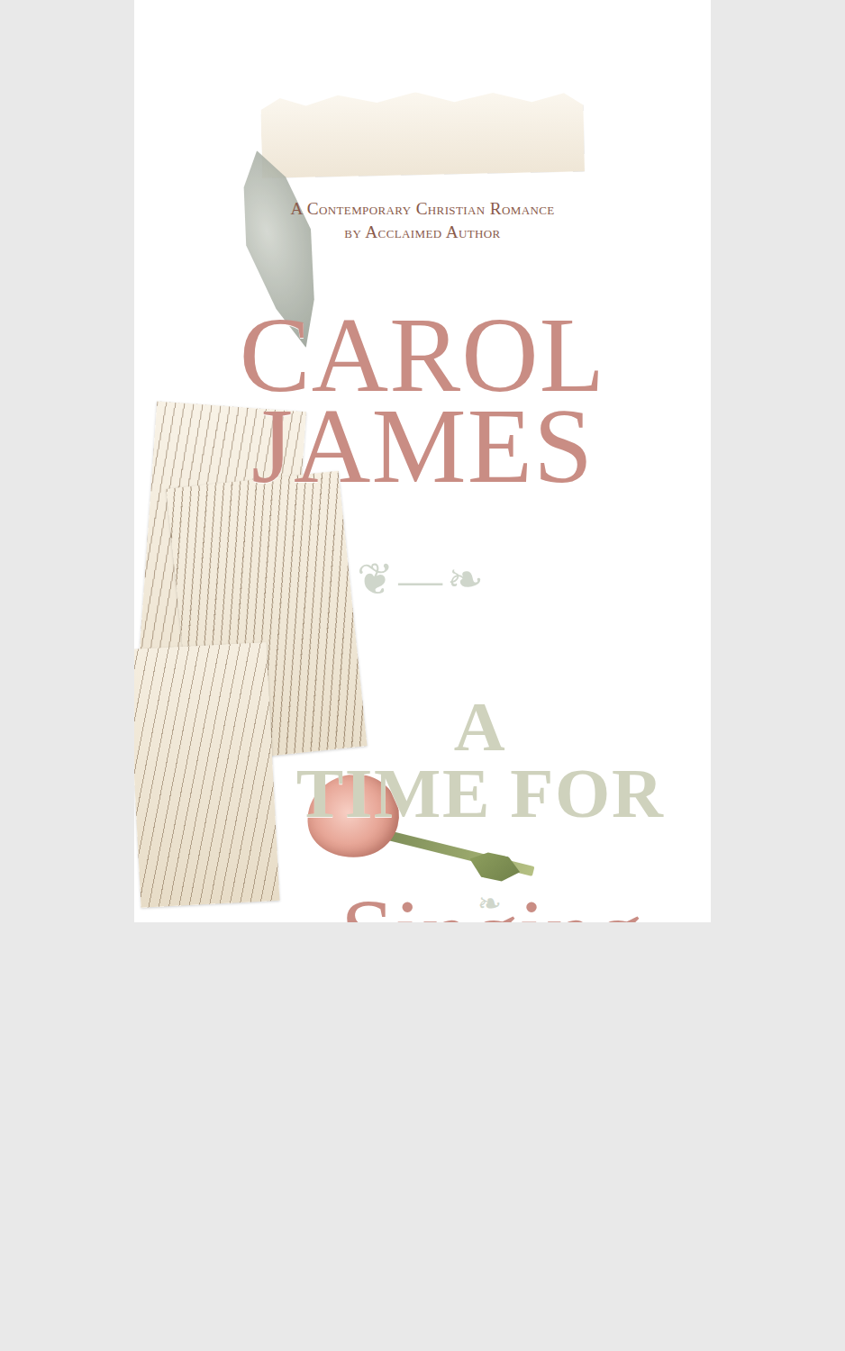A Contemporary Christian Romance
by Acclaimed Author
Carol James
❦—❧
A Time for
Singing
❧